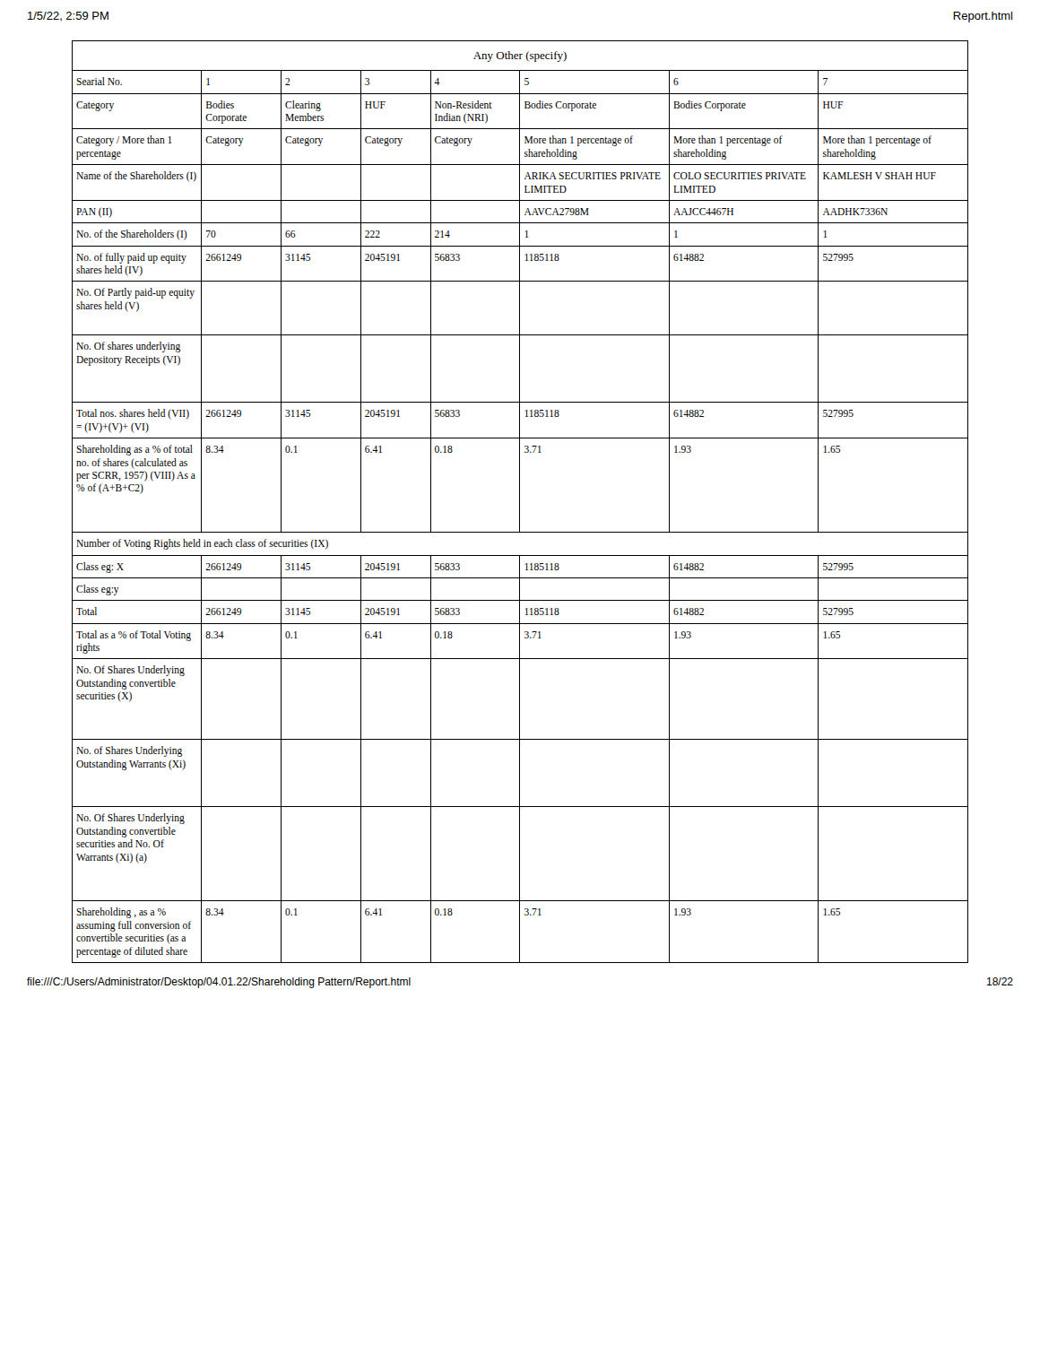1/5/22, 2:59 PM Report.html
| Any Other (specify) |
| Searial No. | 1 | 2 | 3 | 4 | 5 | 6 | 7 |
| Category | Bodies Corporate | Clearing Members | HUF | Non-Resident Indian (NRI) | Bodies Corporate | Bodies Corporate | HUF |
| Category / More than 1 percentage | Category | Category | Category | Category | More than 1 percentage of shareholding | More than 1 percentage of shareholding | More than 1 percentage of shareholding |
| Name of the Shareholders (I) | | | | | ARIKA SECURITIES PRIVATE LIMITED | COLO SECURITIES PRIVATE LIMITED | KAMLESH V SHAH HUF |
| PAN (II) | | | | | AAVCA2798M | AAJCC4467H | AADHK7336N |
| No. of the Shareholders (I) | 70 | 66 | 222 | 214 | 1 | 1 | 1 |
| No. of fully paid up equity shares held (IV) | 2661249 | 31145 | 2045191 | 56833 | 1185118 | 614882 | 527995 |
| No. Of Partly paid-up equity shares held (V) | | | | | | | |
| No. Of shares underlying Depository Receipts (VI) | | | | | | | |
| Total nos. shares held (VII) = (IV)+(V)+ (VI) | 2661249 | 31145 | 2045191 | 56833 | 1185118 | 614882 | 527995 |
| Shareholding as a % of total no. of shares (calculated as per SCRR, 1957) (VIII) As a % of (A+B+C2) | 8.34 | 0.1 | 6.41 | 0.18 | 3.71 | 1.93 | 1.65 |
| Number of Voting Rights held in each class of securities (IX) |
| Class eg: X | 2661249 | 31145 | 2045191 | 56833 | 1185118 | 614882 | 527995 |
| Class eg:y | | | | | | | |
| Total | 2661249 | 31145 | 2045191 | 56833 | 1185118 | 614882 | 527995 |
| Total as a % of Total Voting rights | 8.34 | 0.1 | 6.41 | 0.18 | 3.71 | 1.93 | 1.65 |
| No. Of Shares Underlying Outstanding convertible securities (X) | | | | | | | |
| No. of Shares Underlying Outstanding Warrants (Xi) | | | | | | | |
| No. Of Shares Underlying Outstanding convertible securities and No. Of Warrants (Xi) (a) | | | | | | | |
| Shareholding , as a % assuming full conversion of convertible securities (as a percentage of diluted share | 8.34 | 0.1 | 6.41 | 0.18 | 3.71 | 1.93 | 1.65 |
file:///C:/Users/Administrator/Desktop/04.01.22/Shareholding Pattern/Report.html 18/22